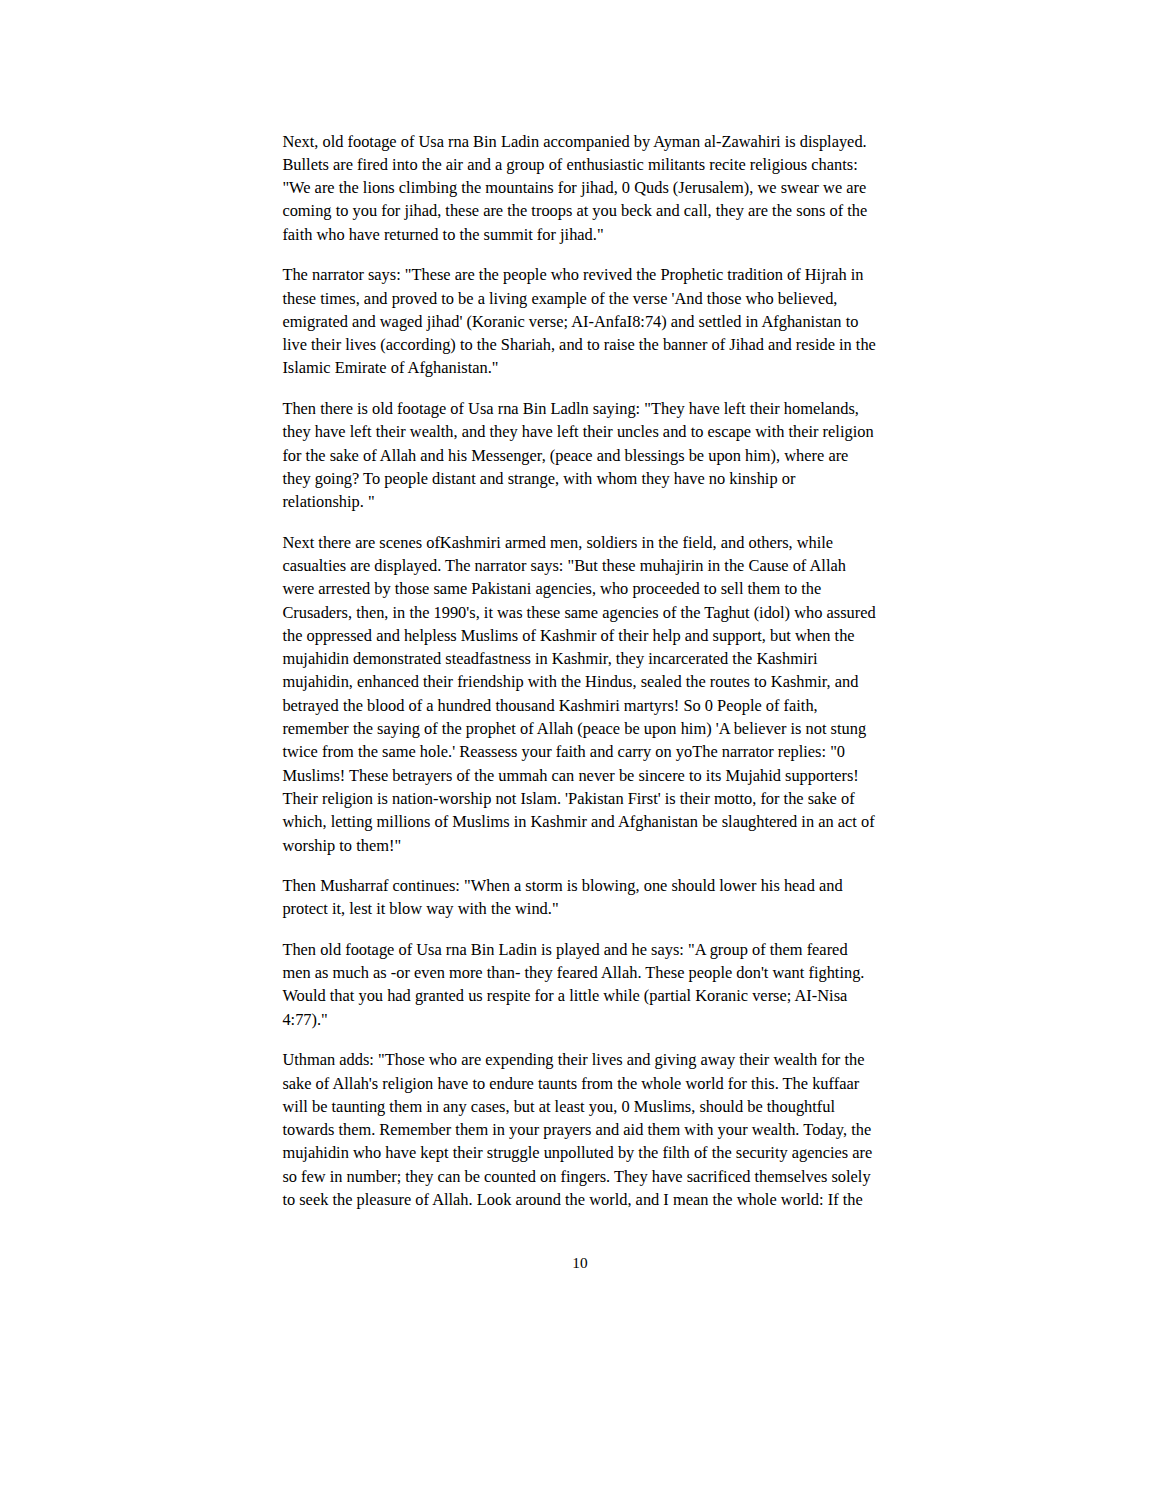Next, old footage of Usa rna Bin Ladin accompanied by Ayman al-Zawahiri is displayed. Bullets are fired into the air and a group of enthusiastic militants recite religious chants: "We are the lions climbing the mountains for jihad, 0 Quds (Jerusalem), we swear we are coming to you for jihad, these are the troops at you beck and call, they are the sons of the faith who have returned to the summit for jihad."
The narrator says: "These are the people who revived the Prophetic tradition of Hijrah in these times, and proved to be a living example of the verse 'And those who believed, emigrated and waged jihad' (Koranic verse; AI-AnfaI8:74) and settled in Afghanistan to live their lives (according) to the Shariah, and to raise the banner of Jihad and reside in the Islamic Emirate of Afghanistan."
Then there is old footage of Usa rna Bin Ladln saying: "They have left their homelands, they have left their wealth, and they have left their uncles and to escape with their religion for the sake of Allah and his Messenger, (peace and blessings be upon him), where are they going? To people distant and strange, with whom they have no kinship or relationship. "
Next there are scenes ofKashmiri armed men, soldiers in the field, and others, while casualties are displayed. The narrator says: "But these muhajirin in the Cause of Allah were arrested by those same Pakistani agencies, who proceeded to sell them to the Crusaders, then, in the 1990's, it was these same agencies of the Taghut (idol) who assured the oppressed and helpless Muslims of Kashmir of their help and support, but when the mujahidin demonstrated steadfastness in Kashmir, they incarcerated the Kashmiri mujahidin, enhanced their friendship with the Hindus, sealed the routes to Kashmir, and betrayed the blood of a hundred thousand Kashmiri martyrs! So 0 People of faith, remember the saying of the prophet of Allah (peace be upon him) 'A believer is not stung twice from the same hole.' Reassess your faith and carry on yoThe narrator replies: "0 Muslims! These betrayers of the ummah can never be sincere to its Mujahid supporters! Their religion is nation-worship not Islam. 'Pakistan First' is their motto, for the sake of which, letting millions of Muslims in Kashmir and Afghanistan be slaughtered in an act of worship to them!"
Then Musharraf continues: "When a storm is blowing, one should lower his head and protect it, lest it blow way with the wind."
Then old footage of Usa rna Bin Ladin is played and he says: "A group of them feared men as much as -or even more than- they feared Allah. These people don't want fighting. Would that you had granted us respite for a little while (partial Koranic verse; AI-Nisa 4:77)."
Uthman adds: "Those who are expending their lives and giving away their wealth for the sake of Allah's religion have to endure taunts from the whole world for this. The kuffaar will be taunting them in any cases, but at least you, 0 Muslims, should be thoughtful towards them. Remember them in your prayers and aid them with your wealth. Today, the mujahidin who have kept their struggle unpolluted by the filth of the security agencies are so few in number; they can be counted on fingers. They have sacrificed themselves solely to seek the pleasure of Allah. Look around the world, and I mean the whole world: If the
10